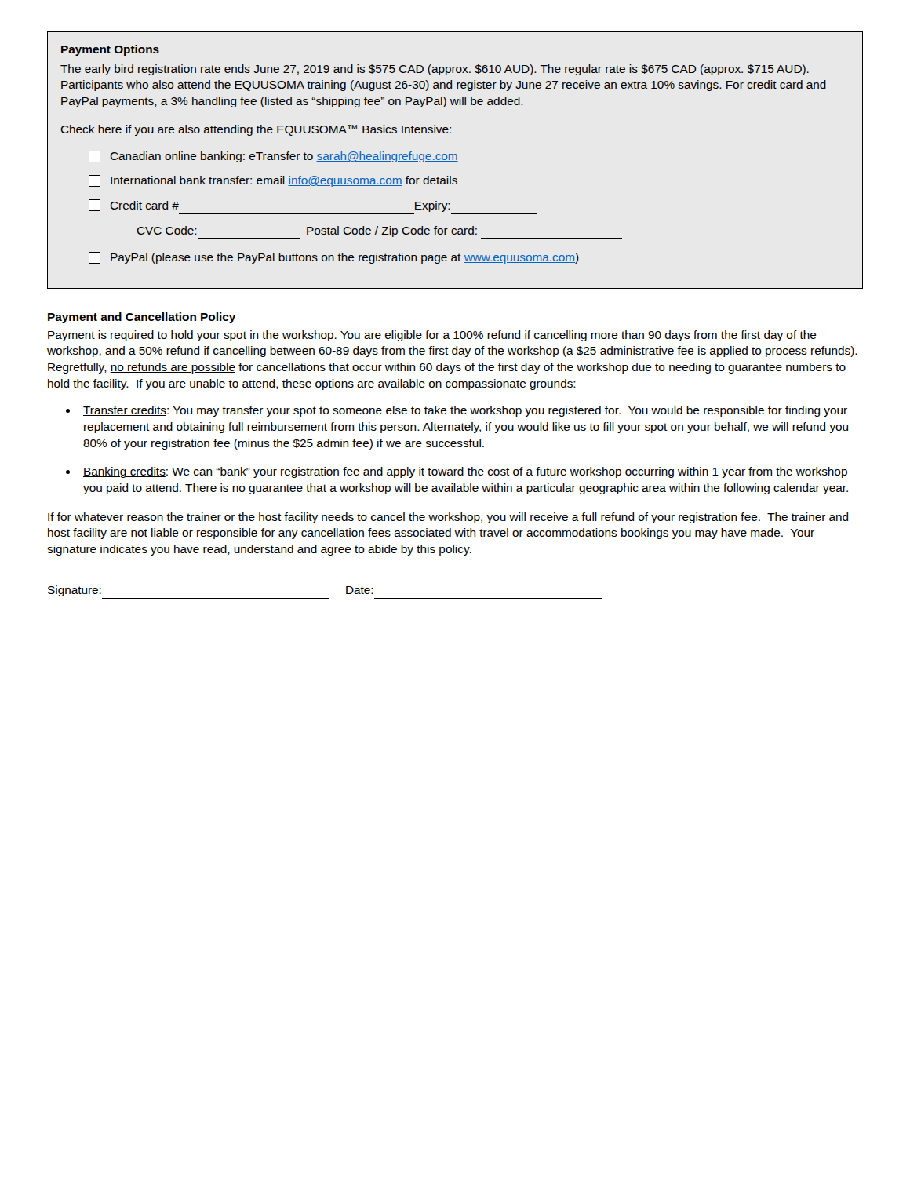Payment Options
The early bird registration rate ends June 27, 2019 and is $575 CAD (approx. $610 AUD). The regular rate is $675 CAD (approx. $715 AUD). Participants who also attend the EQUUSOMA training (August 26-30) and register by June 27 receive an extra 10% savings. For credit card and PayPal payments, a 3% handling fee (listed as “shipping fee” on PayPal) will be added.
Check here if you are also attending the EQUUSOMA™ Basics Intensive:
Canadian online banking: eTransfer to sarah@healingrefuge.com
International bank transfer: email info@equusoma.com for details
Credit card # Expiry:
CVC Code: Postal Code / Zip Code for card:
PayPal (please use the PayPal buttons on the registration page at www.equusoma.com)
Payment and Cancellation Policy
Payment is required to hold your spot in the workshop. You are eligible for a 100% refund if cancelling more than 90 days from the first day of the workshop, and a 50% refund if cancelling between 60-89 days from the first day of the workshop (a $25 administrative fee is applied to process refunds). Regretfully, no refunds are possible for cancellations that occur within 60 days of the first day of the workshop due to needing to guarantee numbers to hold the facility. If you are unable to attend, these options are available on compassionate grounds:
Transfer credits: You may transfer your spot to someone else to take the workshop you registered for. You would be responsible for finding your replacement and obtaining full reimbursement from this person. Alternately, if you would like us to fill your spot on your behalf, we will refund you 80% of your registration fee (minus the $25 admin fee) if we are successful.
Banking credits: We can “bank” your registration fee and apply it toward the cost of a future workshop occurring within 1 year from the workshop you paid to attend. There is no guarantee that a workshop will be available within a particular geographic area within the following calendar year.
If for whatever reason the trainer or the host facility needs to cancel the workshop, you will receive a full refund of your registration fee. The trainer and host facility are not liable or responsible for any cancellation fees associated with travel or accommodations bookings you may have made. Your signature indicates you have read, understand and agree to abide by this policy.
Signature: Date: